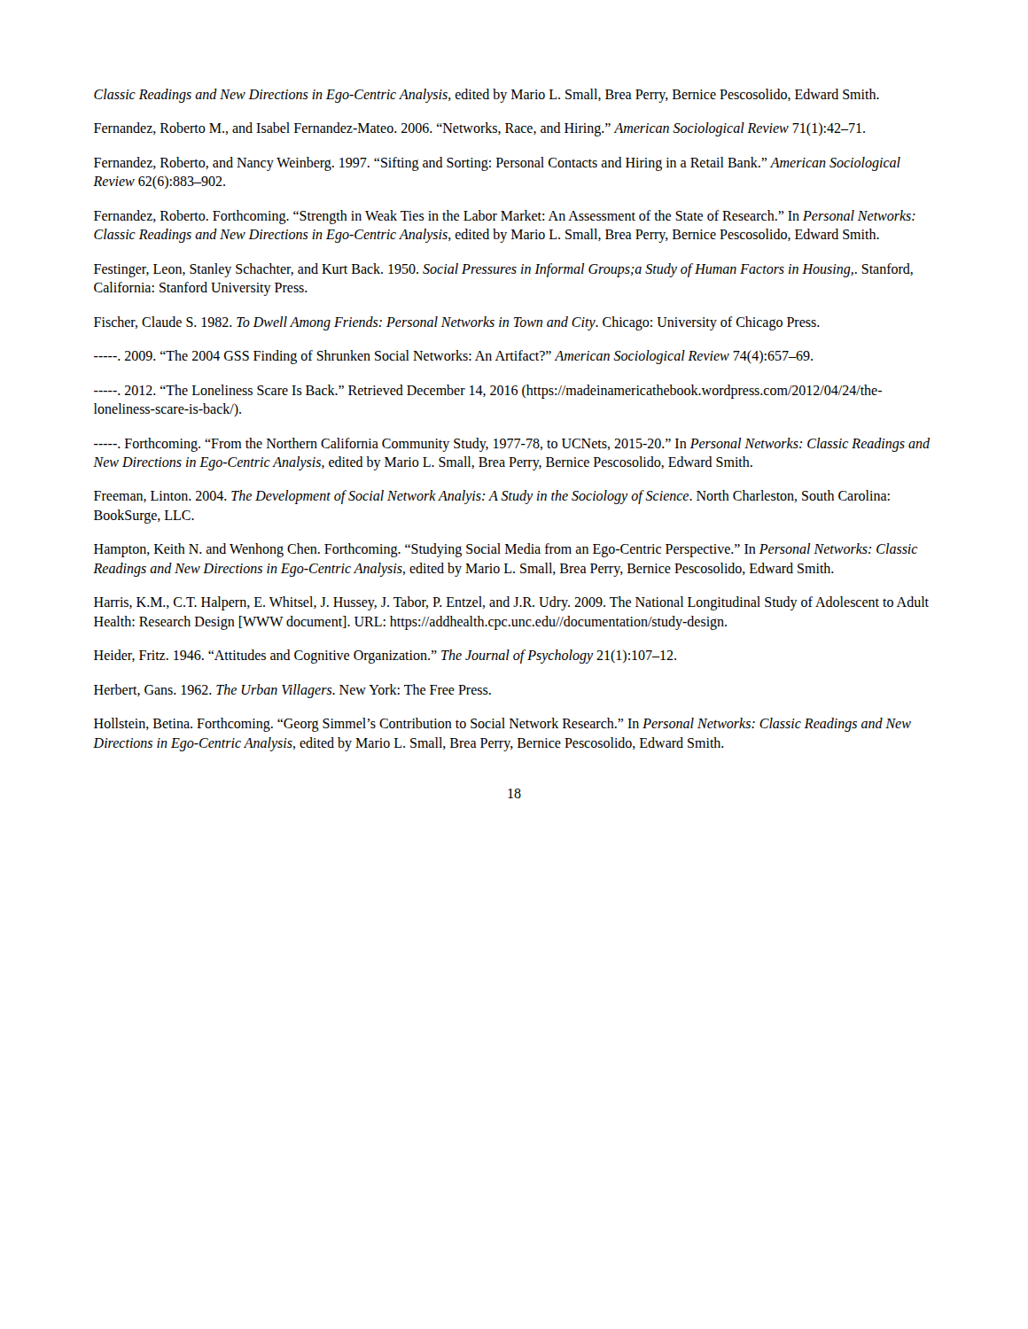Classic Readings and New Directions in Ego-Centric Analysis, edited by Mario L. Small, Brea Perry, Bernice Pescosolido, Edward Smith.
Fernandez, Roberto M., and Isabel Fernandez-Mateo. 2006. “Networks, Race, and Hiring.” American Sociological Review 71(1):42–71.
Fernandez, Roberto, and Nancy Weinberg. 1997. “Sifting and Sorting: Personal Contacts and Hiring in a Retail Bank.” American Sociological Review 62(6):883–902.
Fernandez, Roberto. Forthcoming. “Strength in Weak Ties in the Labor Market: An Assessment of the State of Research.” In Personal Networks: Classic Readings and New Directions in Ego-Centric Analysis, edited by Mario L. Small, Brea Perry, Bernice Pescosolido, Edward Smith.
Festinger, Leon, Stanley Schachter, and Kurt Back. 1950. Social Pressures in Informal Groups;a Study of Human Factors in Housing,. Stanford, California: Stanford University Press.
Fischer, Claude S. 1982. To Dwell Among Friends: Personal Networks in Town and City. Chicago: University of Chicago Press.
-----. 2009. “The 2004 GSS Finding of Shrunken Social Networks: An Artifact?” American Sociological Review 74(4):657–69.
-----. 2012. “The Loneliness Scare Is Back.” Retrieved December 14, 2016 (https://madeinamericathebook.wordpress.com/2012/04/24/the-loneliness-scare-is-back/).
-----. Forthcoming. “From the Northern California Community Study, 1977-78, to UCNets, 2015-20.” In Personal Networks: Classic Readings and New Directions in Ego-Centric Analysis, edited by Mario L. Small, Brea Perry, Bernice Pescosolido, Edward Smith.
Freeman, Linton. 2004. The Development of Social Network Analyis: A Study in the Sociology of Science. North Charleston, South Carolina: BookSurge, LLC.
Hampton, Keith N. and Wenhong Chen. Forthcoming. “Studying Social Media from an Ego-Centric Perspective.” In Personal Networks: Classic Readings and New Directions in Ego-Centric Analysis, edited by Mario L. Small, Brea Perry, Bernice Pescosolido, Edward Smith.
Harris, K.M., C.T. Halpern, E. Whitsel, J. Hussey, J. Tabor, P. Entzel, and J.R. Udry. 2009. The National Longitudinal Study of Adolescent to Adult Health: Research Design [WWW document]. URL: https://addhealth.cpc.unc.edu//documentation/study-design.
Heider, Fritz. 1946. “Attitudes and Cognitive Organization.” The Journal of Psychology 21(1):107–12.
Herbert, Gans. 1962. The Urban Villagers. New York: The Free Press.
Hollstein, Betina. Forthcoming. “Georg Simmel’s Contribution to Social Network Research.” In Personal Networks: Classic Readings and New Directions in Ego-Centric Analysis, edited by Mario L. Small, Brea Perry, Bernice Pescosolido, Edward Smith.
18